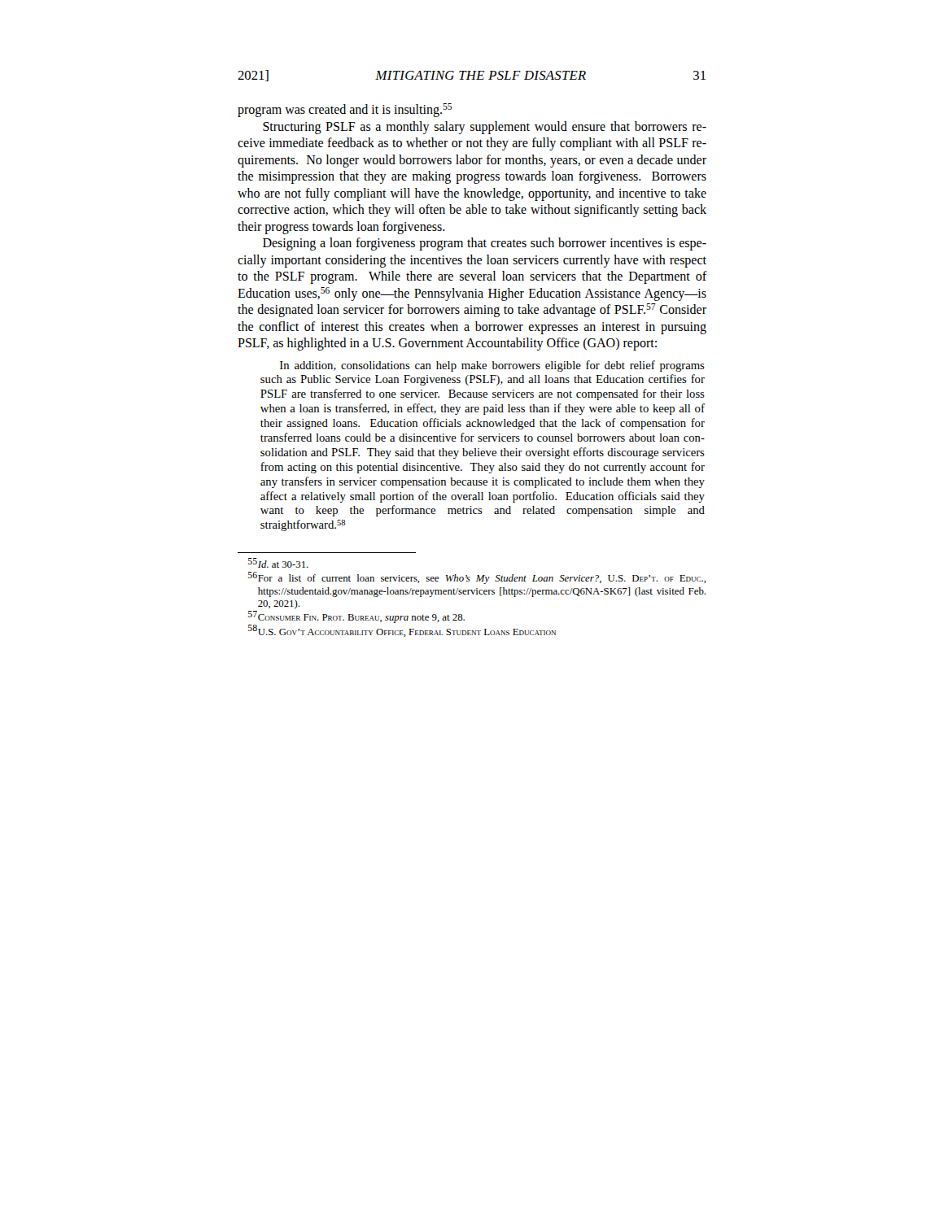2021]
MITIGATING THE PSLF DISASTER
31
program was created and it is insulting.55
Structuring PSLF as a monthly salary supplement would ensure that borrowers receive immediate feedback as to whether or not they are fully compliant with all PSLF requirements. No longer would borrowers labor for months, years, or even a decade under the misimpression that they are making progress towards loan forgiveness. Borrowers who are not fully compliant will have the knowledge, opportunity, and incentive to take corrective action, which they will often be able to take without significantly setting back their progress towards loan forgiveness.
Designing a loan forgiveness program that creates such borrower incentives is especially important considering the incentives the loan servicers currently have with respect to the PSLF program. While there are several loan servicers that the Department of Education uses,56 only one—the Pennsylvania Higher Education Assistance Agency—is the designated loan servicer for borrowers aiming to take advantage of PSLF.57 Consider the conflict of interest this creates when a borrower expresses an interest in pursuing PSLF, as highlighted in a U.S. Government Accountability Office (GAO) report:
In addition, consolidations can help make borrowers eligible for debt relief programs such as Public Service Loan Forgiveness (PSLF), and all loans that Education certifies for PSLF are transferred to one servicer. Because servicers are not compensated for their loss when a loan is transferred, in effect, they are paid less than if they were able to keep all of their assigned loans. Education officials acknowledged that the lack of compensation for transferred loans could be a disincentive for servicers to counsel borrowers about loan consolidation and PSLF. They said that they believe their oversight efforts discourage servicers from acting on this potential disincentive. They also said they do not currently account for any transfers in servicer compensation because it is complicated to include them when they affect a relatively small portion of the overall loan portfolio. Education officials said they want to keep the performance metrics and related compensation simple and straightforward.58
55
Id. at 30-31.
56
For a list of current loan servicers, see Who’s My Student Loan Servicer?, U.S. Dep’t. of Educ., https://studentaid.gov/manage-loans/repayment/servicers [https://perma.cc/Q6NA-SK67] (last visited Feb. 20, 2021).
57
Consumer Fin. Prot. Bureau, supra note 9, at 28.
58
U.S. Gov’t Accountability Office, Federal Student Loans Education